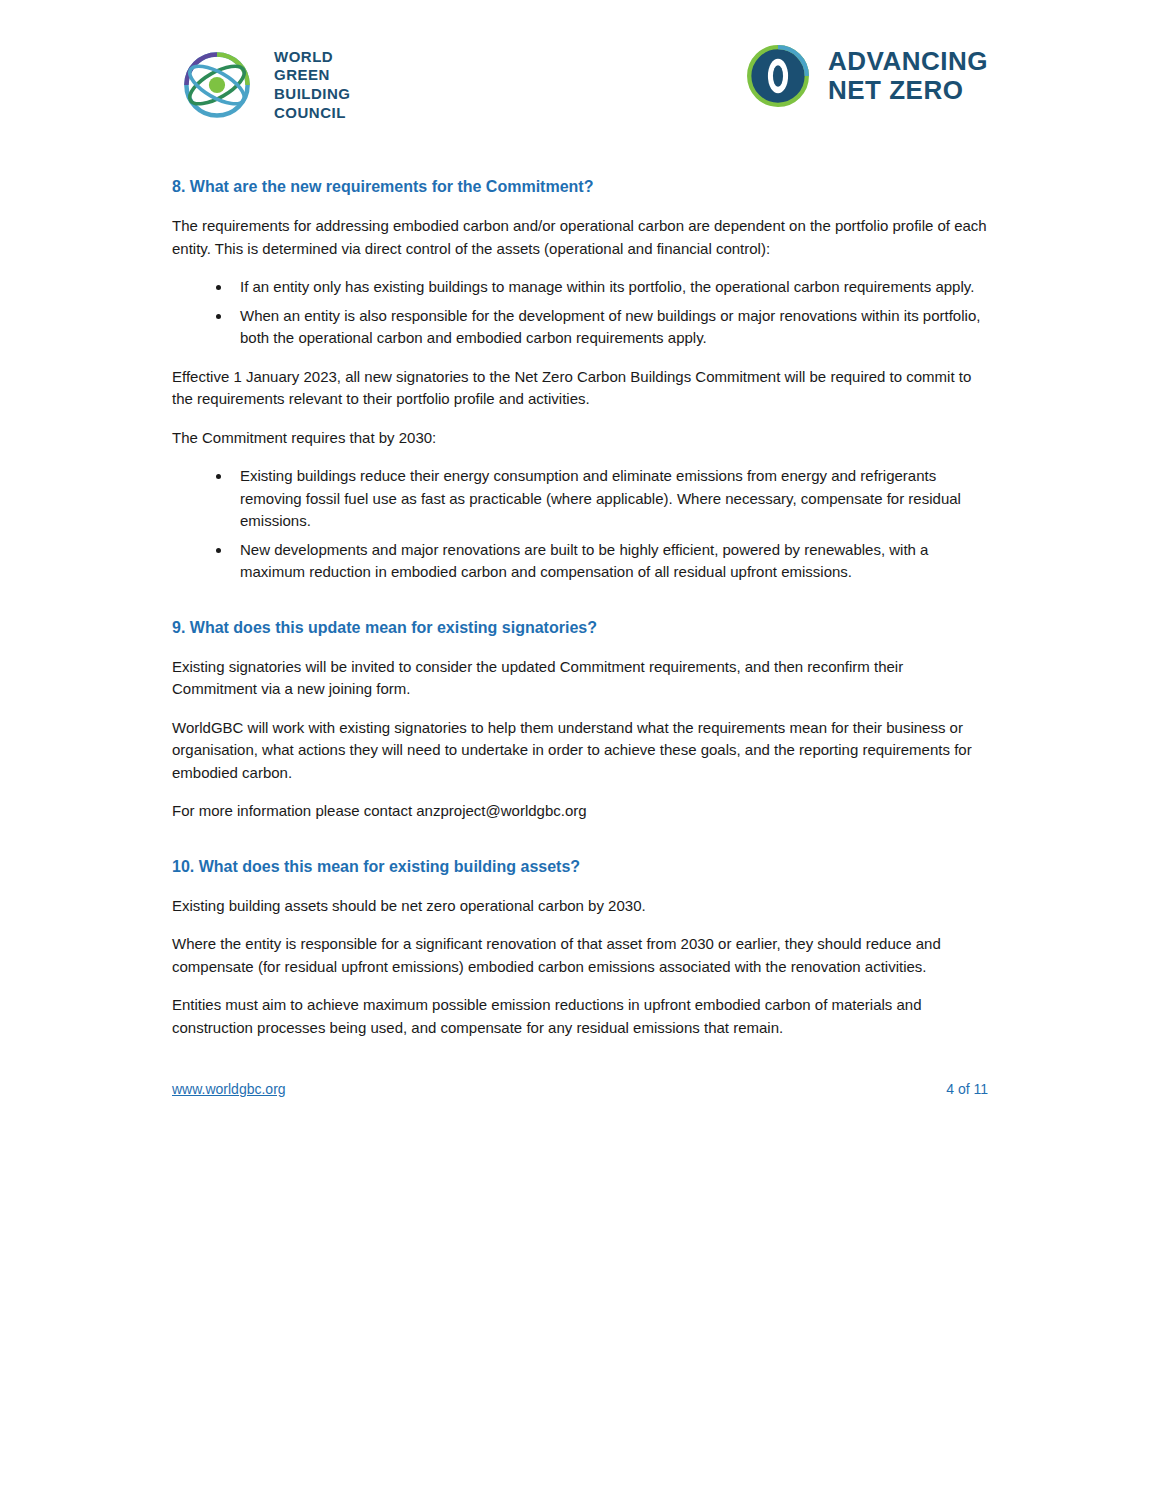WORLD
GREEN
BUILDING
COUNCIL
ADVANCING
NET ZERO
8. What are the new requirements for the Commitment?
The requirements for addressing embodied carbon and/or operational carbon are dependent on the portfolio profile of each entity. This is determined via direct control of the assets (operational and financial control):
If an entity only has existing buildings to manage within its portfolio, the operational carbon requirements apply.
When an entity is also responsible for the development of new buildings or major renovations within its portfolio, both the operational carbon and embodied carbon requirements apply.
Effective 1 January 2023, all new signatories to the Net Zero Carbon Buildings Commitment will be required to commit to the requirements relevant to their portfolio profile and activities.
The Commitment requires that by 2030:
Existing buildings reduce their energy consumption and eliminate emissions from energy and refrigerants removing fossil fuel use as fast as practicable (where applicable). Where necessary, compensate for residual emissions.
New developments and major renovations are built to be highly efficient, powered by renewables, with a maximum reduction in embodied carbon and compensation of all residual upfront emissions.
9. What does this update mean for existing signatories?
Existing signatories will be invited to consider the updated Commitment requirements, and then reconfirm their Commitment via a new joining form.
WorldGBC will work with existing signatories to help them understand what the requirements mean for their business or organisation, what actions they will need to undertake in order to achieve these goals, and the reporting requirements for embodied carbon.
For more information please contact anzproject@worldgbc.org
10. What does this mean for existing building assets?
Existing building assets should be net zero operational carbon by 2030.
Where the entity is responsible for a significant renovation of that asset from 2030 or earlier, they should reduce and compensate (for residual upfront emissions) embodied carbon emissions associated with the renovation activities.
Entities must aim to achieve maximum possible emission reductions in upfront embodied carbon of materials and construction processes being used, and compensate for any residual emissions that remain.
www.worldgbc.org 4 of 11